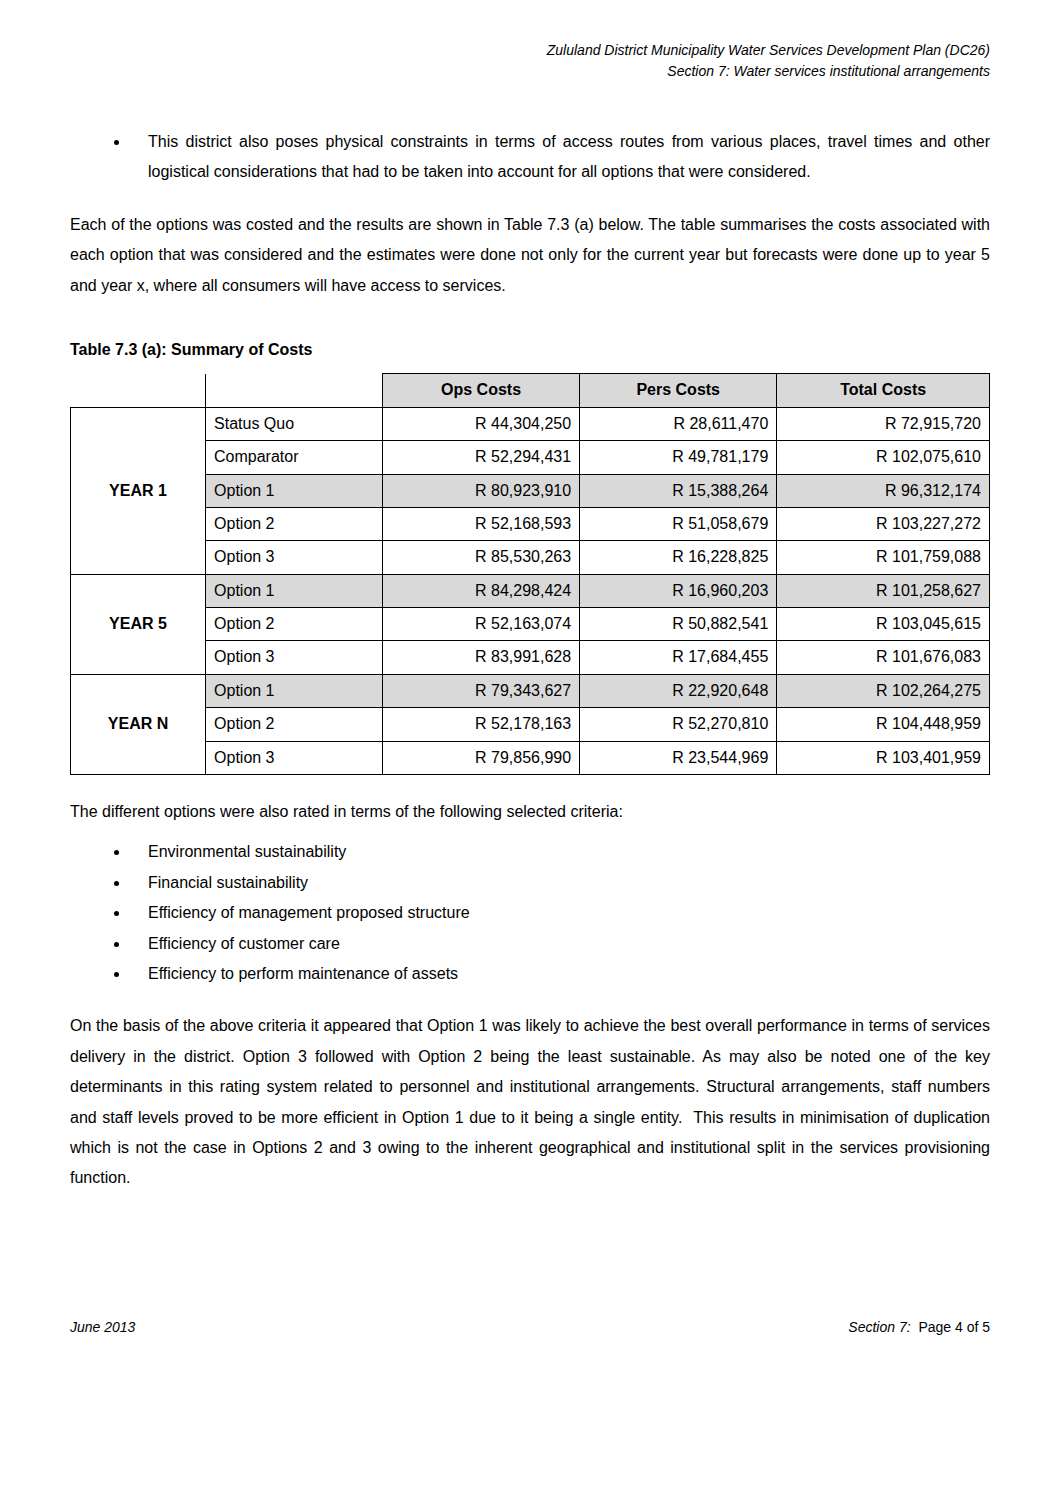Zululand District Municipality Water Services Development Plan (DC26) Section 7: Water services institutional arrangements
This district also poses physical constraints in terms of access routes from various places, travel times and other logistical considerations that had to be taken into account for all options that were considered.
Each of the options was costed and the results are shown in Table 7.3 (a) below. The table summarises the costs associated with each option that was considered and the estimates were done not only for the current year but forecasts were done up to year 5 and year x, where all consumers will have access to services.
Table 7.3 (a): Summary of Costs
| | | Ops Costs | Pers Costs | Total Costs |
| --- | --- | --- | --- | --- |
| YEAR 1 | Status Quo | R 44,304,250 | R 28,611,470 | R 72,915,720 |
| Comparator | R 52,294,431 | R 49,781,179 | R 102,075,610 |
| Option 1 | R 80,923,910 | R 15,388,264 | R 96,312,174 |
| Option 2 | R 52,168,593 | R 51,058,679 | R 103,227,272 |
| Option 3 | R 85,530,263 | R 16,228,825 | R 101,759,088 |
| YEAR 5 | Option 1 | R 84,298,424 | R 16,960,203 | R 101,258,627 |
| Option 2 | R 52,163,074 | R 50,882,541 | R 103,045,615 |
| Option 3 | R 83,991,628 | R 17,684,455 | R 101,676,083 |
| YEAR N | Option 1 | R 79,343,627 | R 22,920,648 | R 102,264,275 |
| Option 2 | R 52,178,163 | R 52,270,810 | R 104,448,959 |
| Option 3 | R 79,856,990 | R 23,544,969 | R 103,401,959 |
The different options were also rated in terms of the following selected criteria:
Environmental sustainability
Financial sustainability
Efficiency of management proposed structure
Efficiency of customer care
Efficiency to perform maintenance of assets
On the basis of the above criteria it appeared that Option 1 was likely to achieve the best overall performance in terms of services delivery in the district. Option 3 followed with Option 2 being the least sustainable. As may also be noted one of the key determinants in this rating system related to personnel and institutional arrangements. Structural arrangements, staff numbers and staff levels proved to be more efficient in Option 1 due to it being a single entity. This results in minimisation of duplication which is not the case in Options 2 and 3 owing to the inherent geographical and institutional split in the services provisioning function.
June 2013
Section 7: Page 4 of 5